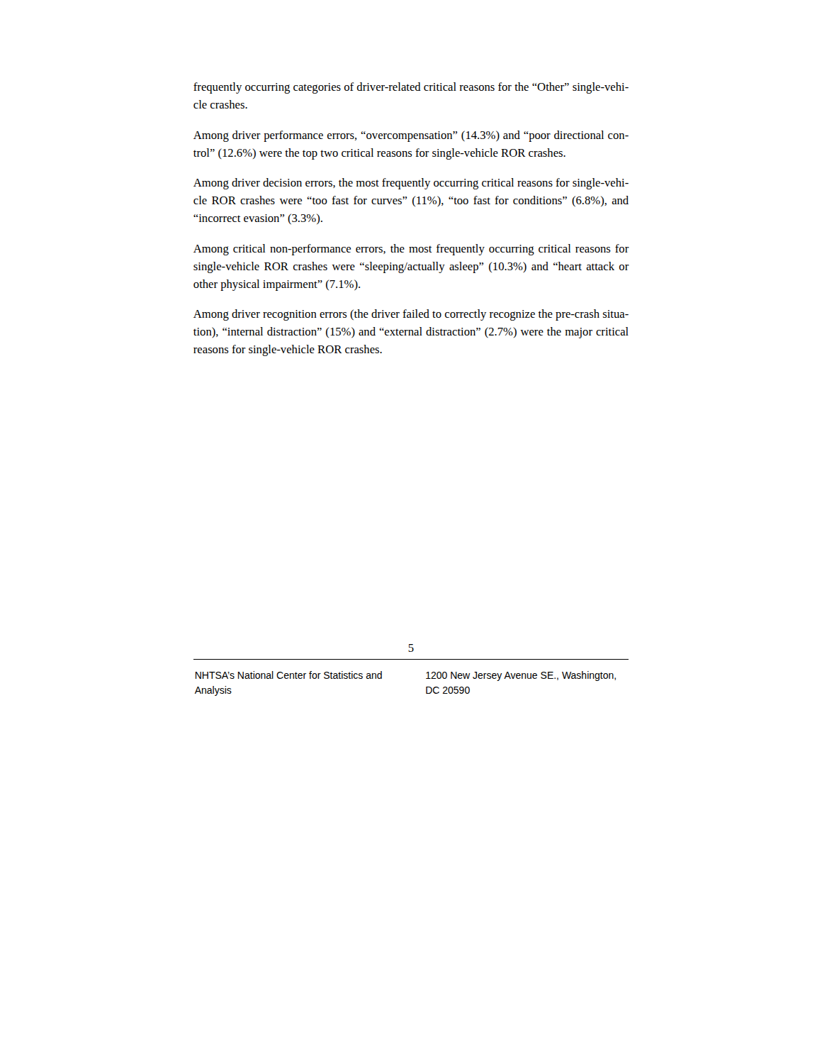frequently occurring categories of driver-related critical reasons for the “Other” single-vehicle crashes.
Among driver performance errors, “overcompensation” (14.3%) and “poor directional control” (12.6%) were the top two critical reasons for single-vehicle ROR crashes.
Among driver decision errors, the most frequently occurring critical reasons for single-vehicle ROR crashes were “too fast for curves” (11%), “too fast for conditions” (6.8%), and “incorrect evasion” (3.3%).
Among critical non-performance errors, the most frequently occurring critical reasons for single-vehicle ROR crashes were “sleeping/actually asleep” (10.3%) and “heart attack or other physical impairment” (7.1%).
Among driver recognition errors (the driver failed to correctly recognize the pre-crash situation), “internal distraction” (15%) and “external distraction” (2.7%) were the major critical reasons for single-vehicle ROR crashes.
5
NHTSA’s National Center for Statistics and Analysis 1200 New Jersey Avenue SE., Washington, DC 20590